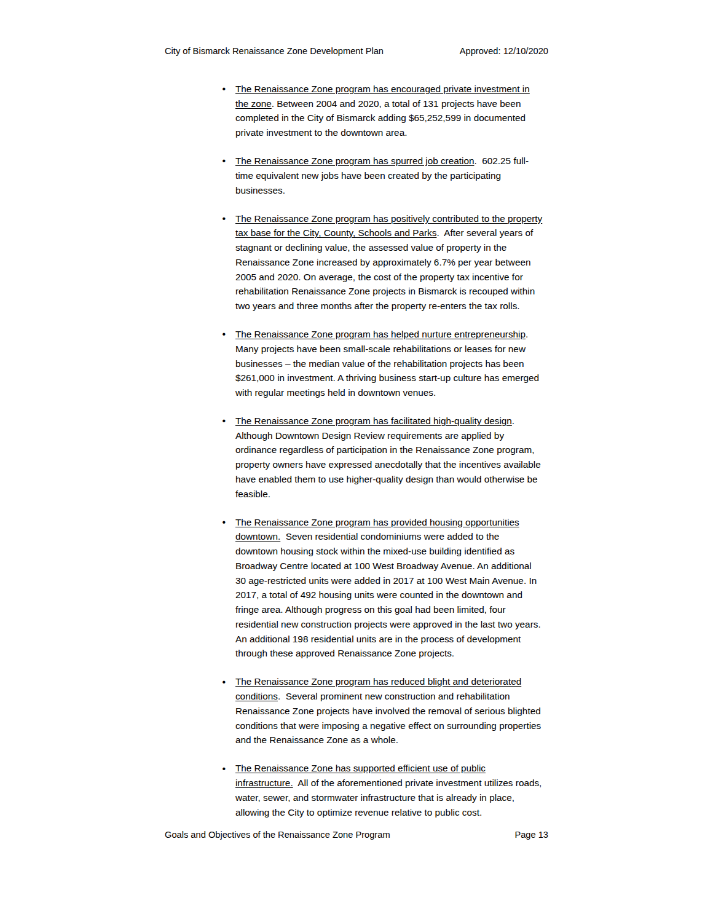City of Bismarck Renaissance Zone Development Plan
Approved: 12/10/2020
The Renaissance Zone program has encouraged private investment in the zone. Between 2004 and 2020, a total of 131 projects have been completed in the City of Bismarck adding $65,252,599 in documented private investment to the downtown area.
The Renaissance Zone program has spurred job creation. 602.25 full-time equivalent new jobs have been created by the participating businesses.
The Renaissance Zone program has positively contributed to the property tax base for the City, County, Schools and Parks. After several years of stagnant or declining value, the assessed value of property in the Renaissance Zone increased by approximately 6.7% per year between 2005 and 2020. On average, the cost of the property tax incentive for rehabilitation Renaissance Zone projects in Bismarck is recouped within two years and three months after the property re-enters the tax rolls.
The Renaissance Zone program has helped nurture entrepreneurship. Many projects have been small-scale rehabilitations or leases for new businesses – the median value of the rehabilitation projects has been $261,000 in investment. A thriving business start-up culture has emerged with regular meetings held in downtown venues.
The Renaissance Zone program has facilitated high-quality design. Although Downtown Design Review requirements are applied by ordinance regardless of participation in the Renaissance Zone program, property owners have expressed anecdotally that the incentives available have enabled them to use higher-quality design than would otherwise be feasible.
The Renaissance Zone program has provided housing opportunities downtown. Seven residential condominiums were added to the downtown housing stock within the mixed-use building identified as Broadway Centre located at 100 West Broadway Avenue. An additional 30 age-restricted units were added in 2017 at 100 West Main Avenue. In 2017, a total of 492 housing units were counted in the downtown and fringe area. Although progress on this goal had been limited, four residential new construction projects were approved in the last two years. An additional 198 residential units are in the process of development through these approved Renaissance Zone projects.
The Renaissance Zone program has reduced blight and deteriorated conditions. Several prominent new construction and rehabilitation Renaissance Zone projects have involved the removal of serious blighted conditions that were imposing a negative effect on surrounding properties and the Renaissance Zone as a whole.
The Renaissance Zone has supported efficient use of public infrastructure. All of the aforementioned private investment utilizes roads, water, sewer, and stormwater infrastructure that is already in place, allowing the City to optimize revenue relative to public cost.
Goals and Objectives of the Renaissance Zone Program
Page 13